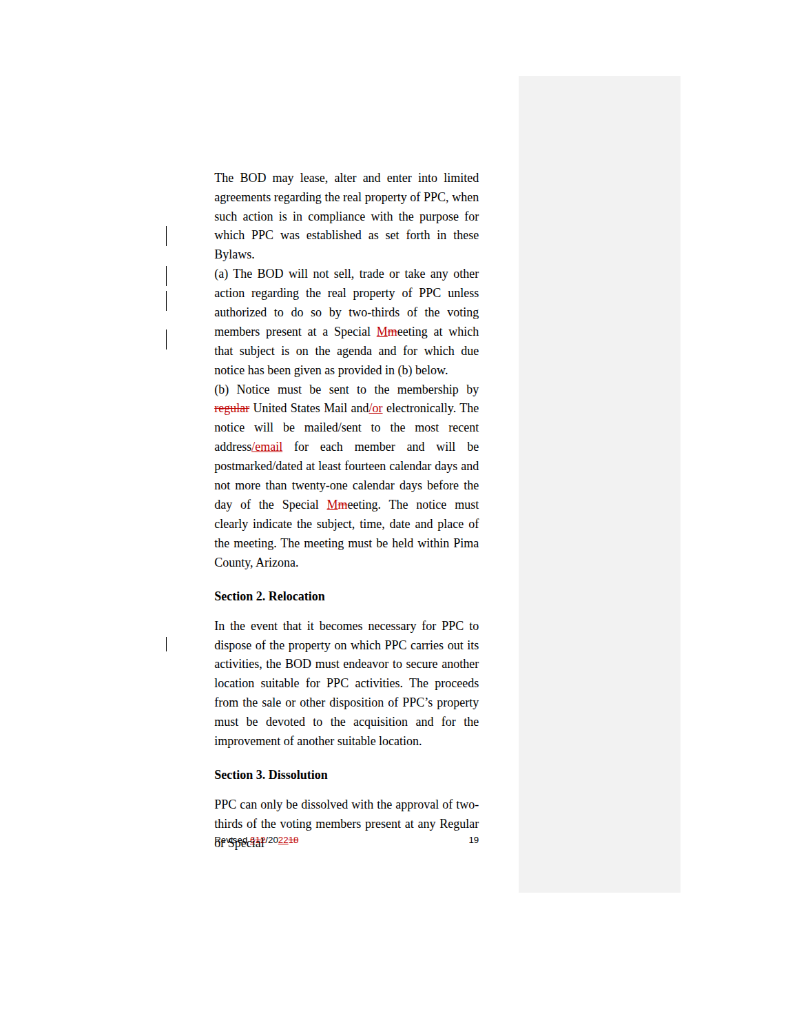The BOD may lease, alter and enter into limited agreements regarding the real property of PPC, when such action is in compliance with the purpose for which PPC was established as set forth in these Bylaws.
(a) The BOD will not sell, trade or take any other action regarding the real property of PPC unless authorized to do so by two-thirds of the voting members present at a Special Mmeeting at which that subject is on the agenda and for which due notice has been given as provided in (b) below.
(b) Notice must be sent to the membership by regular United States Mail and/or electronically. The notice will be mailed/sent to the most recent address/email for each member and will be postmarked/dated at least fourteen calendar days and not more than twenty-one calendar days before the day of the Special Mmeeting. The notice must clearly indicate the subject, time, date and place of the meeting. The meeting must be held within Pima County, Arizona.
Section 2. Relocation
In the event that it becomes necessary for PPC to dispose of the property on which PPC carries out its activities, the BOD must endeavor to secure another location suitable for PPC activities. The proceeds from the sale or other disposition of PPC’s property must be devoted to the acquisition and for the improvement of another suitable location.
Section 3. Dissolution
PPC can only be dissolved with the approval of two-thirds of the voting members present at any Regular or Special
Revised 612/202218 19